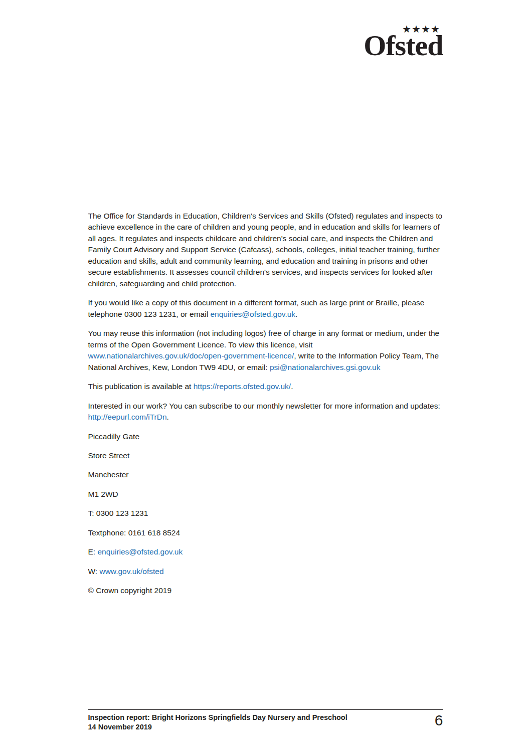★★★★ Ofsted
The Office for Standards in Education, Children's Services and Skills (Ofsted) regulates and inspects to achieve excellence in the care of children and young people, and in education and skills for learners of all ages. It regulates and inspects childcare and children's social care, and inspects the Children and Family Court Advisory and Support Service (Cafcass), schools, colleges, initial teacher training, further education and skills, adult and community learning, and education and training in prisons and other secure establishments. It assesses council children's services, and inspects services for looked after children, safeguarding and child protection.
If you would like a copy of this document in a different format, such as large print or Braille, please telephone 0300 123 1231, or email enquiries@ofsted.gov.uk.
You may reuse this information (not including logos) free of charge in any format or medium, under the terms of the Open Government Licence. To view this licence, visit www.nationalarchives.gov.uk/doc/open-government-licence/, write to the Information Policy Team, The National Archives, Kew, London TW9 4DU, or email: psi@nationalarchives.gsi.gov.uk
This publication is available at https://reports.ofsted.gov.uk/.
Interested in our work? You can subscribe to our monthly newsletter for more information and updates: http://eepurl.com/iTrDn.
Piccadilly Gate
Store Street
Manchester
M1 2WD
T: 0300 123 1231
Textphone: 0161 618 8524
E: enquiries@ofsted.gov.uk
W: www.gov.uk/ofsted
© Crown copyright 2019
Inspection report: Bright Horizons Springfields Day Nursery and Preschool
14 November 2019
6